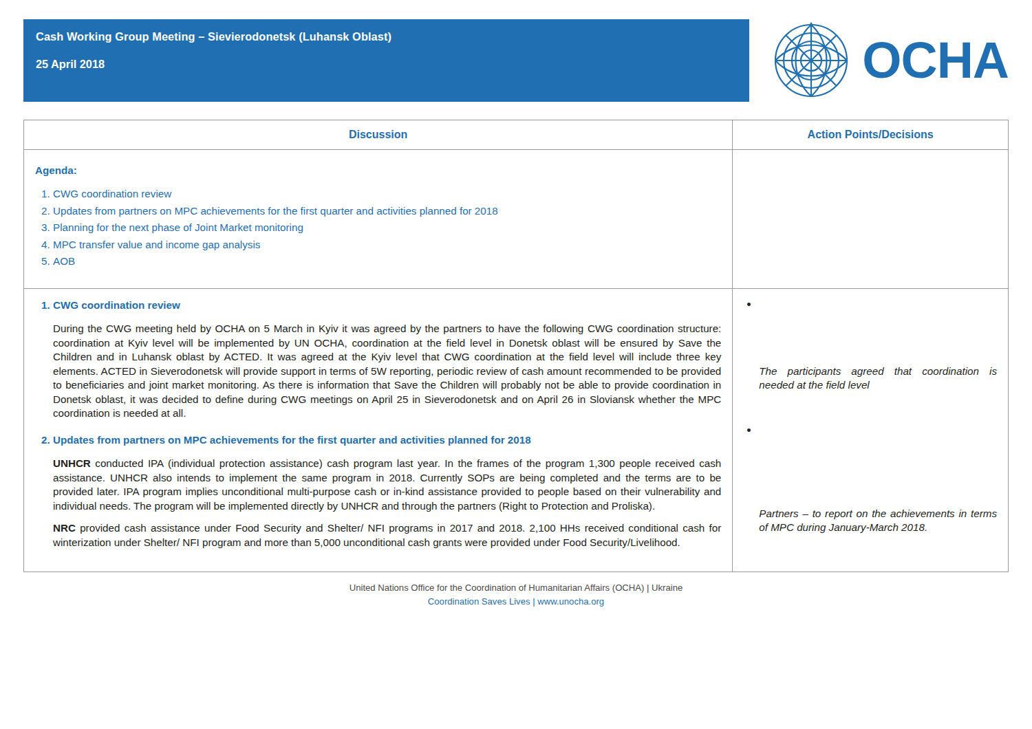Cash Working Group Meeting – Sievierodonetsk (Luhansk Oblast)
25 April 2018
OCHA
| Discussion | Action Points/Decisions |
| --- | --- |
| Agenda: CWG coordination review Updates from partners on MPC achievements for the first quarter and activities planned for 2018 Planning for the next phase of Joint Market monitoring MPC transfer value and income gap analysis AOB | |
| CWG coordination review During the CWG meeting held by OCHA on 5 March in Kyiv it was agreed by the partners to have the following CWG coordination structure: coordination at Kyiv level will be implemented by UN OCHA, coordination at the field level in Donetsk oblast will be ensured by Save the Children and in Luhansk oblast by ACTED. It was agreed at the Kyiv level that CWG coordination at the field level will include three key elements. ACTED in Sieverodonetsk will provide support in terms of 5W reporting, periodic review of cash amount recommended to be provided to beneficiaries and joint market monitoring. As there is information that Save the Children will probably not be able to provide coordination in Donetsk oblast, it was decided to define during CWG meetings on April 25 in Sieverodonetsk and on April 26 in Sloviansk whether the MPC coordination is needed at all. Updates from partners on MPC achievements for the first quarter and activities planned for 2018 UNHCR conducted IPA (individual protection assistance) cash program last year. In the frames of the program 1,300 people received cash assistance. UNHCR also intends to implement the same program in 2018. Currently SOPs are being completed and the terms are to be provided later. IPA program implies unconditional multi-purpose cash or in-kind assistance provided to people based on their vulnerability and individual needs. The program will be implemented directly by UNHCR and through the partners (Right to Protection and Proliska). NRC provided cash assistance under Food Security and Shelter/ NFI programs in 2017 and 2018. 2,100 HHs received conditional cash for winterization under Shelter/ NFI program and more than 5,000 unconditional cash grants were provided under Food Security/Livelihood. | The participants agreed that coordination is needed at the field level Partners – to report on the achievements in terms of MPC during January-March 2018. |
United Nations Office for the Coordination of Humanitarian Affairs (OCHA) | Ukraine
Coordination Saves Lives | www.unocha.org